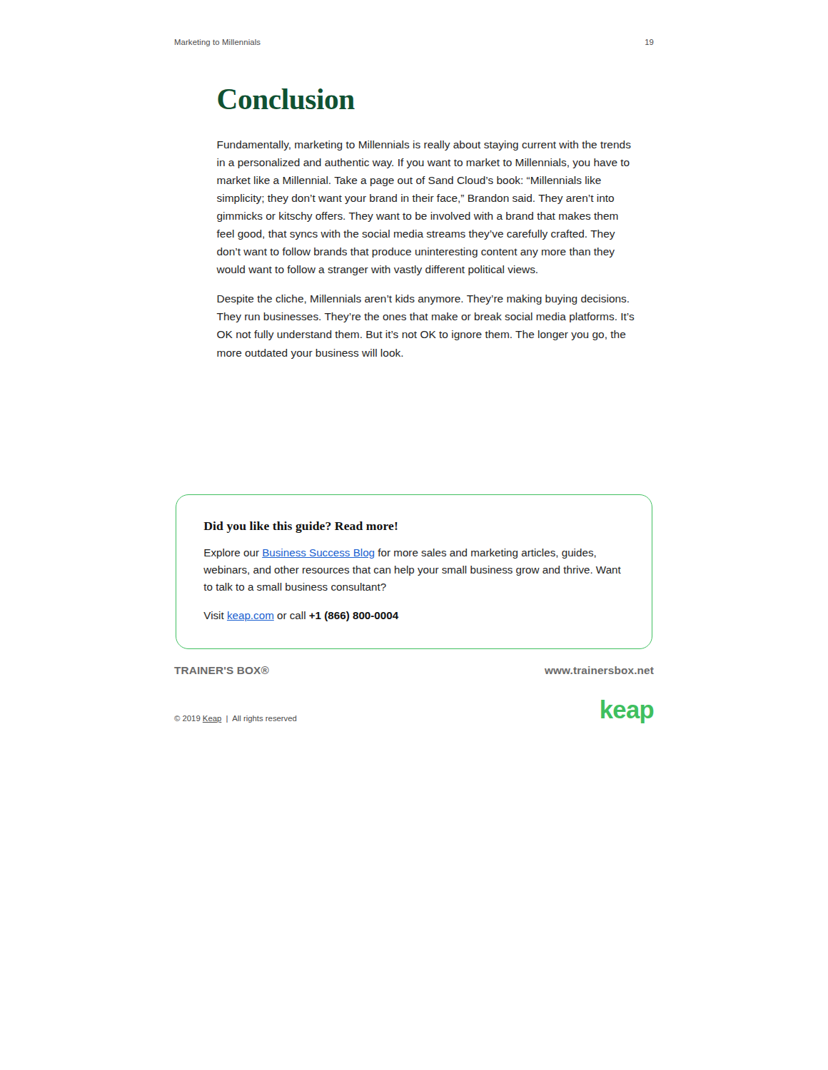Marketing to Millennials 19
Conclusion
Fundamentally, marketing to Millennials is really about staying current with the trends in a personalized and authentic way. If you want to market to Millennials, you have to market like a Millennial. Take a page out of Sand Cloud’s book: “Millennials like simplicity; they don’t want your brand in their face,” Brandon said. They aren’t into gimmicks or kitschy offers. They want to be involved with a brand that makes them feel good, that syncs with the social media streams they’ve carefully crafted. They don’t want to follow brands that produce uninteresting content any more than they would want to follow a stranger with vastly different political views.
Despite the cliche, Millennials aren’t kids anymore. They’re making buying decisions. They run businesses. They’re the ones that make or break social media platforms. It’s OK not fully understand them. But it’s not OK to ignore them. The longer you go, the more outdated your business will look.
Did you like this guide? Read more!
Explore our Business Success Blog for more sales and marketing articles, guides, webinars, and other resources that can help your small business grow and thrive. Want to talk to a small business consultant?
Visit keap.com or call +1 (866) 800-0004
TRAINER'S BOX® www.trainersbox.net
© 2019 Keap | All rights reserved
keap